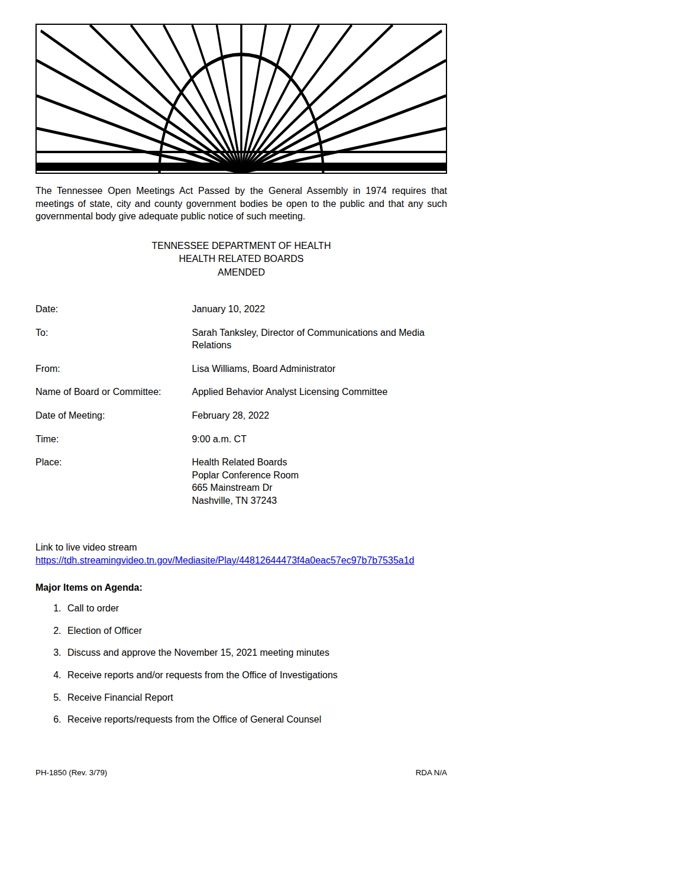The Tennessee Open Meetings Act Passed by the General Assembly in 1974 requires that meetings of state, city and county government bodies be open to the public and that any such governmental body give adequate public notice of such meeting.
TENNESSEE DEPARTMENT OF HEALTH
HEALTH RELATED BOARDS
AMENDED
| Date: | January 10, 2022 |
| To: | Sarah Tanksley, Director of Communications and Media Relations |
| From: | Lisa Williams, Board Administrator |
| Name of Board or Committee: | Applied Behavior Analyst Licensing Committee |
| Date of Meeting: | February 28, 2022 |
| Time: | 9:00 a.m. CT |
| Place: | Health Related Boards Poplar Conference Room 665 Mainstream Dr Nashville, TN 37243 |
Link to live video stream
https://tdh.streamingvideo.tn.gov/Mediasite/Play/44812644473f4a0eac57ec97b7b7535a1d
Major Items on Agenda:
Call to order
Election of Officer
Discuss and approve the November 15, 2021 meeting minutes
Receive reports and/or requests from the Office of Investigations
Receive Financial Report
Receive reports/requests from the Office of General Counsel
PH-1850 (Rev. 3/79) RDA N/A